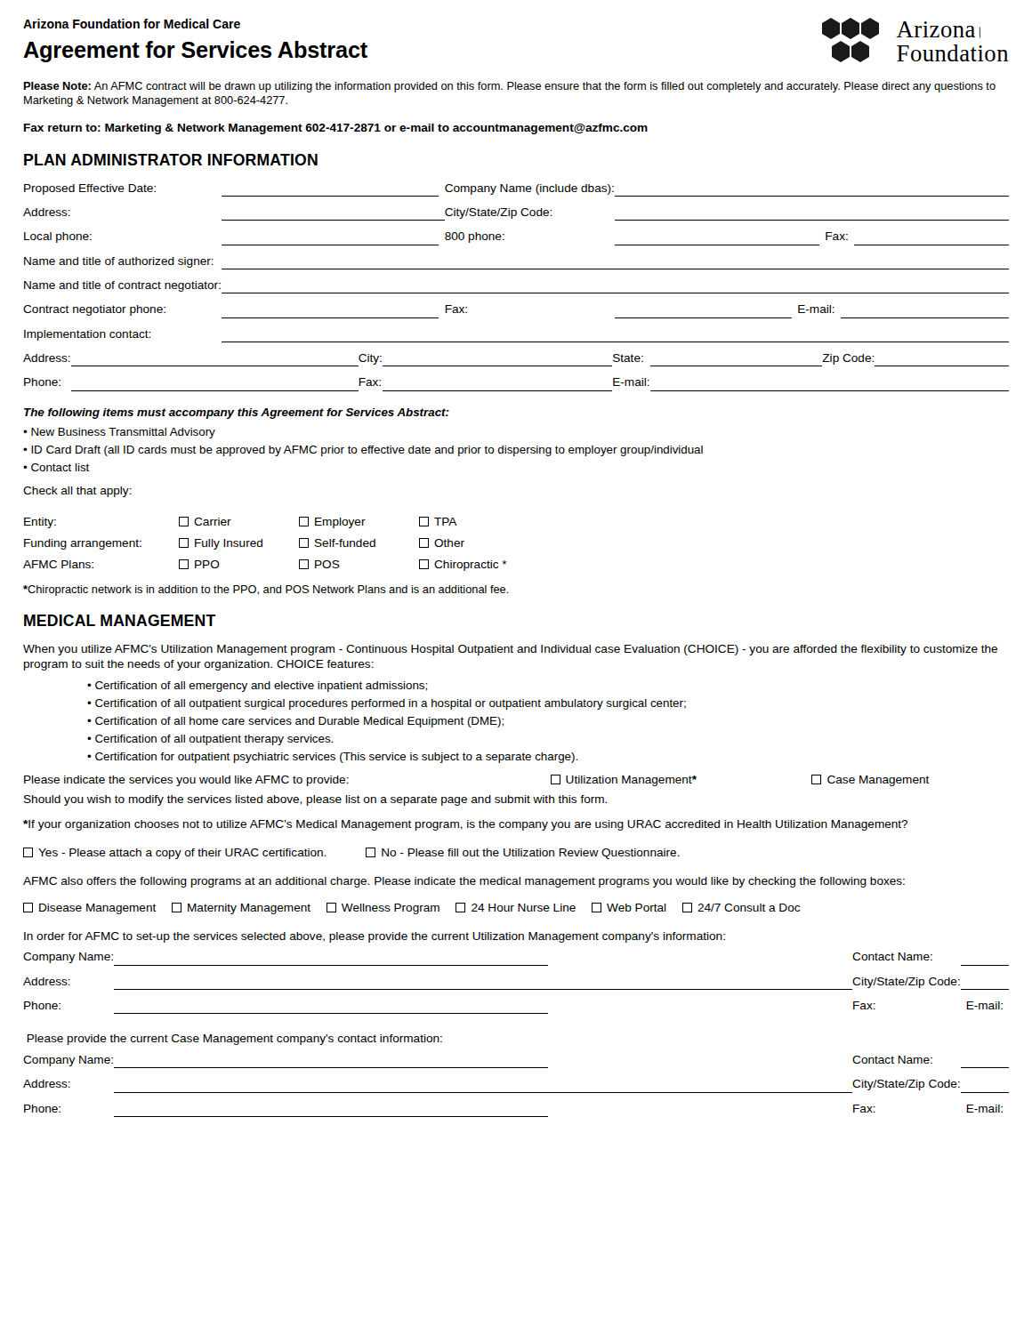Arizona Foundation for Medical Care
Agreement for Services Abstract
Arizona/ Foundation
Please Note: An AFMC contract will be drawn up utilizing the information provided on this form. Please ensure that the form is filled out completely and accurately. Please direct any questions to Marketing & Network Management at 800-624-4277.
Fax return to: Marketing & Network Management 602-417-2871 or e-mail to accountmanagement@azfmc.com
PLAN ADMINISTRATOR INFORMATION
| Proposed Effective Date: | | | Company Name (include dbas): | |
| Address: | | City/State/Zip Code: | |
| Local phone: | | | 800 phone: | / / Fax: / / |
| Name and title of authorized signer: | |
| Name and title of contract negotiator: | |
| Contract negotiator phone: | | | Fax: | / / E-mail: / / |
| Implementation contact: | |
| Address: | | | City: | | | State: | | | Zip Code: | |
| Phone: | | | Fax: | | | E-mail: | |
The following items must accompany this Agreement for Services Abstract:
New Business Transmittal Advisory
ID Card Draft (all ID cards must be approved by AFMC prior to effective date and prior to dispersing to employer group/individual
Contact list
Check all that apply:
| Entity: | Carrier | Employer | TPA |
| Funding arrangement: | Fully Insured | Self-funded | Other |
| AFMC Plans: | PPO | POS | Chiropractic * |
*Chiropractic network is in addition to the PPO, and POS Network Plans and is an additional fee.
MEDICAL MANAGEMENT
When you utilize AFMC's Utilization Management program - Continuous Hospital Outpatient and Individual case Evaluation (CHOICE) - you are afforded the flexibility to customize the program to suit the needs of your organization. CHOICE features:
Certification of all emergency and elective inpatient admissions;
Certification of all outpatient surgical procedures performed in a hospital or outpatient ambulatory surgical center;
Certification of all home care services and Durable Medical Equipment (DME);
Certification of all outpatient therapy services.
Certification for outpatient psychiatric services (This service is subject to a separate charge).
| Please indicate the services you would like AFMC to provide: | Utilization Management * | Case Management | |
Should you wish to modify the services listed above, please list on a separate page and submit with this form.
*If your organization chooses not to utilize AFMC's Medical Management program, is the company you are using URAC accredited in Health Utilization Management?
Yes - Please attach a copy of their URAC certification. No - Please fill out the Utilization Review Questionnaire.
AFMC also offers the following programs at an additional charge. Please indicate the medical management programs you would like by checking the following boxes:
Disease Management Maternity Management Wellness Program 24 Hour Nurse Line Web Portal 24/7 Consult a Doc
In order for AFMC to set-up the services selected above, please provide the current Utilization Management company's information:
| Company Name: | | | Contact Name: | |
| Address: | | City/State/Zip Code: | |
| Phone: | | | Fax: | / / E-mail: / / |
Please provide the current Case Management company's contact information:
| Company Name: | | | Contact Name: | |
| Address: | | City/State/Zip Code: | |
| Phone: | | | Fax: | / / E-mail: / / |